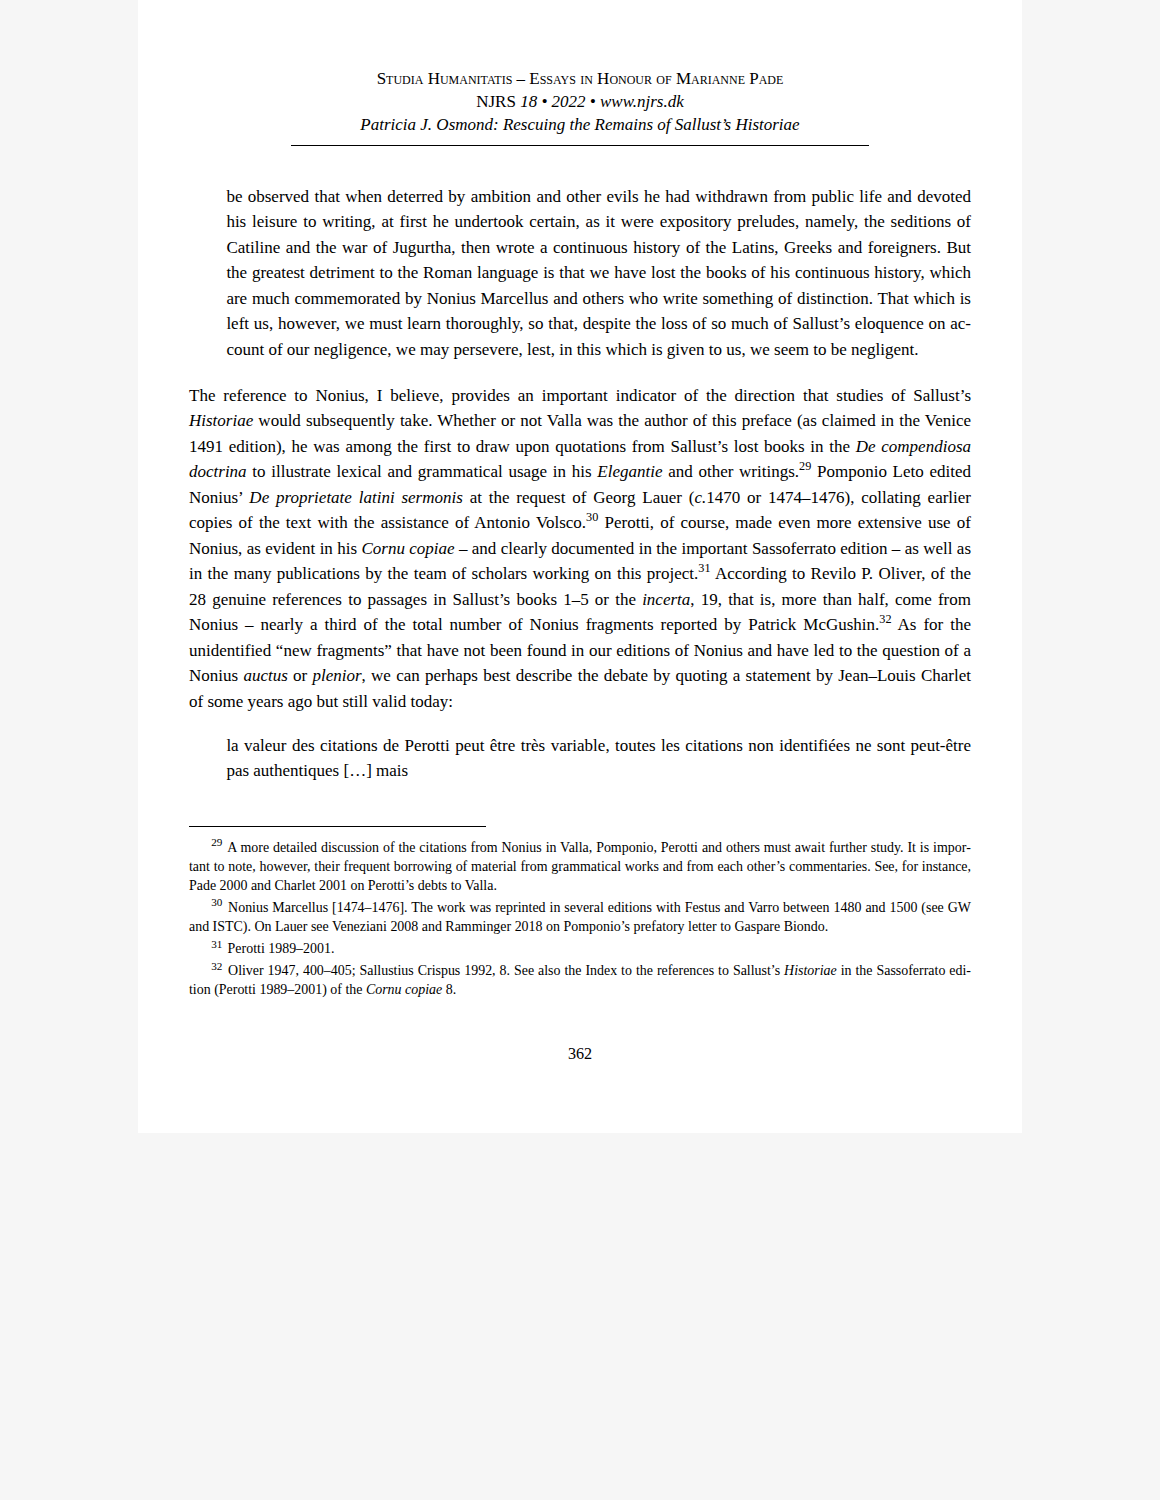Studia Humanitatis – Essays in Honour of Marianne Pade
NJRS 18 • 2022 • www.njrs.dk
Patricia J. Osmond: Rescuing the Remains of Sallust’s Historiae
be observed that when deterred by ambition and other evils he had withdrawn from public life and devoted his leisure to writing, at first he undertook certain, as it were expository preludes, namely, the seditions of Catiline and the war of Jugurtha, then wrote a continuous history of the Latins, Greeks and foreigners. But the greatest detriment to the Roman language is that we have lost the books of his continuous history, which are much commemorated by Nonius Marcellus and others who write something of distinction. That which is left us, however, we must learn thoroughly, so that, despite the loss of so much of Sallust’s eloquence on account of our negligence, we may persevere, lest, in this which is given to us, we seem to be negligent.
The reference to Nonius, I believe, provides an important indicator of the direction that studies of Sallust’s Historiae would subsequently take. Whether or not Valla was the author of this preface (as claimed in the Venice 1491 edition), he was among the first to draw upon quotations from Sallust’s lost books in the De compendiosa doctrina to illustrate lexical and grammatical usage in his Elegantie and other writings.29 Pomponio Leto edited Nonius’ De proprietate latini sermonis at the request of Georg Lauer (c. 1470 or 1474–1476), collating earlier copies of the text with the assistance of Antonio Volsco.30 Perotti, of course, made even more extensive use of Nonius, as evident in his Cornu copiae – and clearly documented in the important Sassoferrato edition – as well as in the many publications by the team of scholars working on this project.31 According to Revilo P. Oliver, of the 28 genuine references to passages in Sallust’s books 1–5 or the incerta, 19, that is, more than half, come from Nonius – nearly a third of the total number of Nonius fragments reported by Patrick McGushin.32 As for the unidentified “new fragments” that have not been found in our editions of Nonius and have led to the question of a Nonius auctus or plenior, we can perhaps best describe the debate by quoting a statement by Jean–Louis Charlet of some years ago but still valid today:
la valeur des citations de Perotti peut être très variable, toutes les citations non identifiées ne sont peut-être pas authentiques […] mais
29 A more detailed discussion of the citations from Nonius in Valla, Pomponio, Perotti and others must await further study. It is important to note, however, their frequent borrowing of material from grammatical works and from each other’s commentaries. See, for instance, Pade 2000 and Charlet 2001 on Perotti’s debts to Valla.
30 Nonius Marcellus [1474–1476]. The work was reprinted in several editions with Festus and Varro between 1480 and 1500 (see GW and ISTC). On Lauer see Veneziani 2008 and Ramminger 2018 on Pomponio’s prefatory letter to Gaspare Biondo.
31 Perotti 1989–2001.
32 Oliver 1947, 400–405; Sallustius Crispus 1992, 8. See also the Index to the references to Sallust’s Historiae in the Sassoferrato edition (Perotti 1989–2001) of the Cornu copiae 8.
362